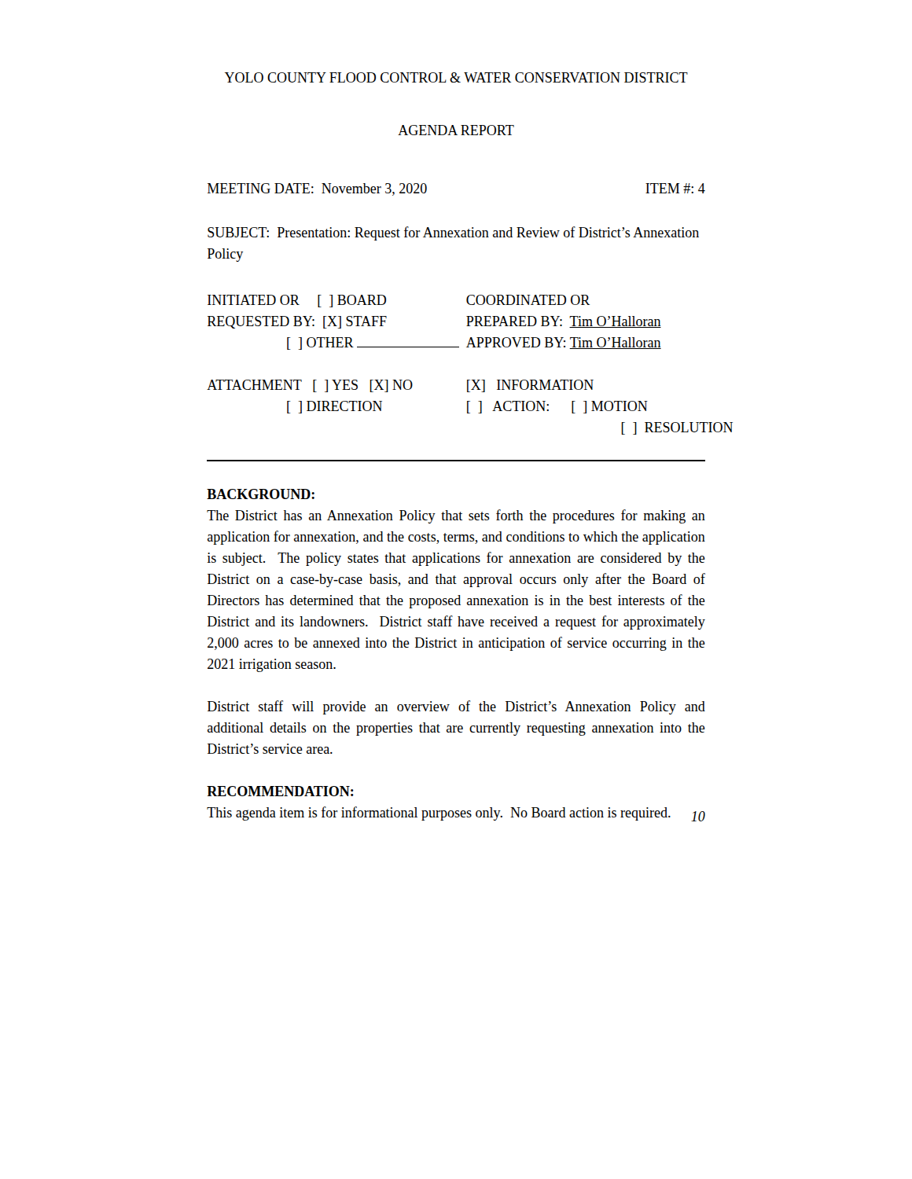YOLO COUNTY FLOOD CONTROL & WATER CONSERVATION DISTRICT
AGENDA REPORT
MEETING DATE: November 3, 2020 ITEM #: 4
SUBJECT: Presentation: Request for Annexation and Review of District’s Annexation Policy
INITIATED OR [ ] BOARD
REQUESTED BY: [X] STAFF
[ ] OTHER
COORDINATED OR
PREPARED BY: Tim O’Halloran
APPROVED BY: Tim O’Halloran
ATTACHMENT [ ] YES [X] NO
[ ] DIRECTION
[X] INFORMATION
[ ] ACTION: [ ] MOTION
[ ] RESOLUTION
BACKGROUND:
The District has an Annexation Policy that sets forth the procedures for making an application for annexation, and the costs, terms, and conditions to which the application is subject. The policy states that applications for annexation are considered by the District on a case-by-case basis, and that approval occurs only after the Board of Directors has determined that the proposed annexation is in the best interests of the District and its landowners. District staff have received a request for approximately 2,000 acres to be annexed into the District in anticipation of service occurring in the 2021 irrigation season.
District staff will provide an overview of the District’s Annexation Policy and additional details on the properties that are currently requesting annexation into the District’s service area.
RECOMMENDATION:
This agenda item is for informational purposes only. No Board action is required.
10